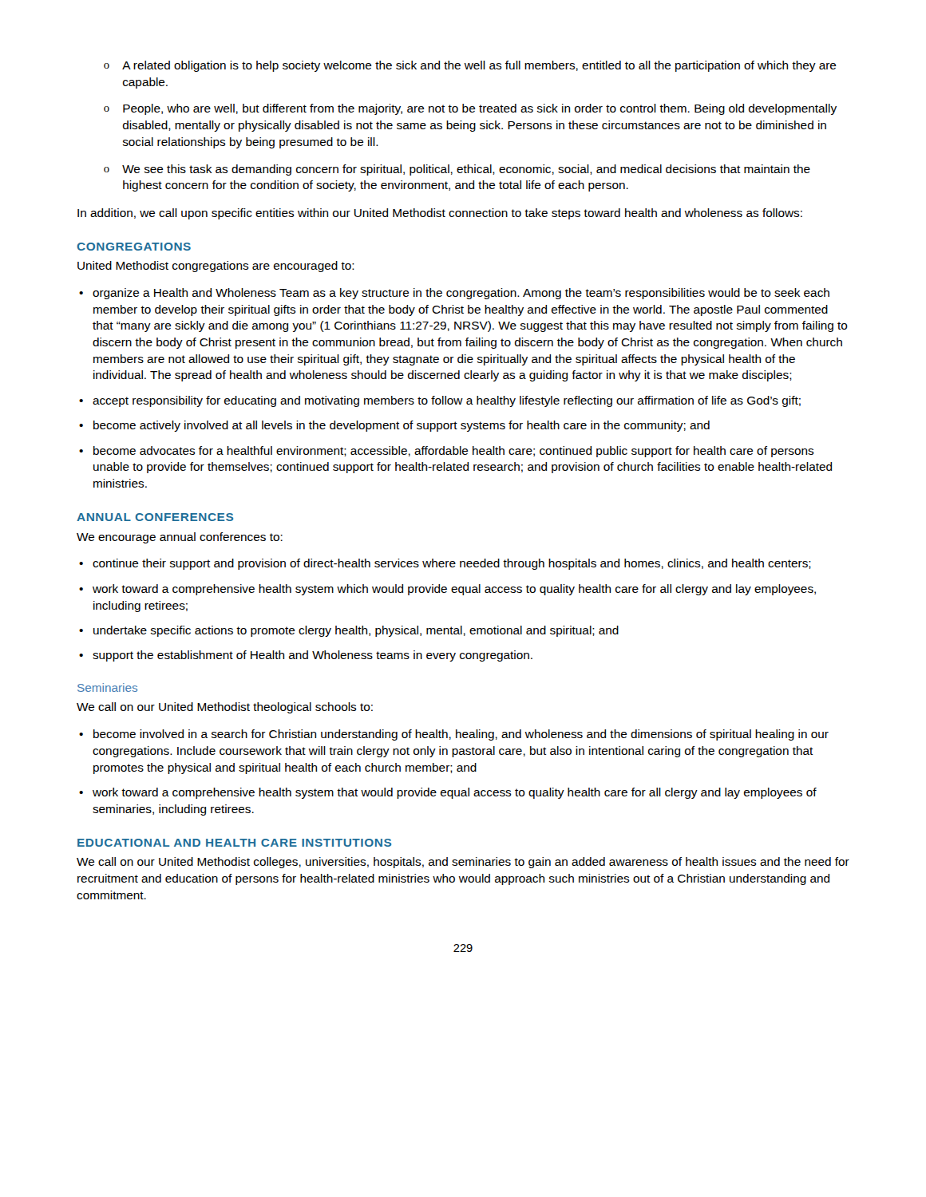o A related obligation is to help society welcome the sick and the well as full members, entitled to all the participation of which they are capable.
o People, who are well, but different from the majority, are not to be treated as sick in order to control them. Being old developmentally disabled, mentally or physically disabled is not the same as being sick. Persons in these circumstances are not to be diminished in social relationships by being presumed to be ill.
o We see this task as demanding concern for spiritual, political, ethical, economic, social, and medical decisions that maintain the highest concern for the condition of society, the environment, and the total life of each person.
In addition, we call upon specific entities within our United Methodist connection to take steps toward health and wholeness as follows:
Congregations
United Methodist congregations are encouraged to:
• organize a Health and Wholeness Team as a key structure in the congregation. Among the team’s responsibilities would be to seek each member to develop their spiritual gifts in order that the body of Christ be healthy and effective in the world. The apostle Paul commented that “many are sickly and die among you” (1 Corinthians 11:27-29, NRSV). We suggest that this may have resulted not simply from failing to discern the body of Christ present in the communion bread, but from failing to discern the body of Christ as the congregation. When church members are not allowed to use their spiritual gift, they stagnate or die spiritually and the spiritual affects the physical health of the individual. The spread of health and wholeness should be discerned clearly as a guiding factor in why it is that we make disciples;
• accept responsibility for educating and motivating members to follow a healthy lifestyle reflecting our affirmation of life as God’s gift;
• become actively involved at all levels in the development of support systems for health care in the community; and
• become advocates for a healthful environment; accessible, affordable health care; continued public support for health care of persons unable to provide for themselves; continued support for health-related research; and provision of church facilities to enable health-related ministries.
Annual Conferences
We encourage annual conferences to:
• continue their support and provision of direct-health services where needed through hospitals and homes, clinics, and health centers;
• work toward a comprehensive health system which would provide equal access to quality health care for all clergy and lay employees, including retirees;
• undertake specific actions to promote clergy health, physical, mental, emotional and spiritual; and
• support the establishment of Health and Wholeness teams in every congregation.
Seminaries
We call on our United Methodist theological schools to:
• become involved in a search for Christian understanding of health, healing, and wholeness and the dimensions of spiritual healing in our congregations. Include coursework that will train clergy not only in pastoral care, but also in intentional caring of the congregation that promotes the physical and spiritual health of each church member; and
• work toward a comprehensive health system that would provide equal access to quality health care for all clergy and lay employees of seminaries, including retirees.
Educational and Health Care Institutions
We call on our United Methodist colleges, universities, hospitals, and seminaries to gain an added awareness of health issues and the need for recruitment and education of persons for health-related ministries who would approach such ministries out of a Christian understanding and commitment.
229